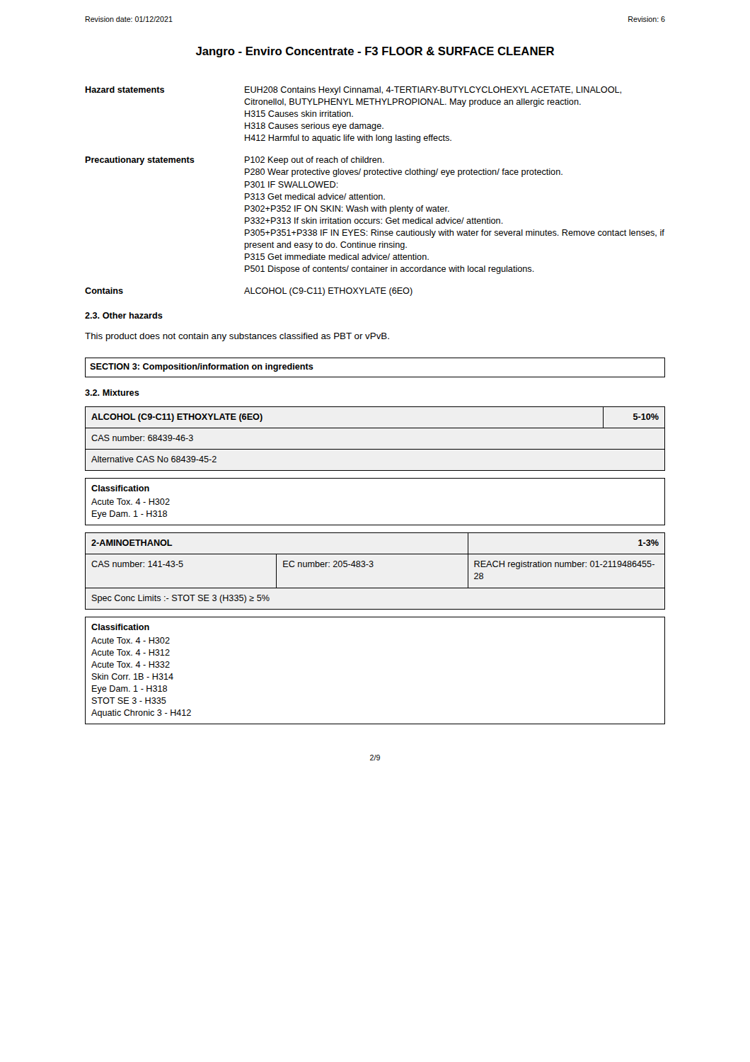Revision date: 01/12/2021 Revision: 6
Jangro - Enviro Concentrate - F3 FLOOR & SURFACE CLEANER
Hazard statements
EUH208 Contains Hexyl Cinnamal, 4-TERTIARY-BUTYLCYCLOHEXYL ACETATE, LINALOOL, Citronellol, BUTYLPHENYL METHYLPROPIONAL. May produce an allergic reaction.
H315 Causes skin irritation.
H318 Causes serious eye damage.
H412 Harmful to aquatic life with long lasting effects.
Precautionary statements
P102 Keep out of reach of children.
P280 Wear protective gloves/ protective clothing/ eye protection/ face protection.
P301 IF SWALLOWED:
P313 Get medical advice/ attention.
P302+P352 IF ON SKIN: Wash with plenty of water.
P332+P313 If skin irritation occurs: Get medical advice/ attention.
P305+P351+P338 IF IN EYES: Rinse cautiously with water for several minutes. Remove contact lenses, if present and easy to do. Continue rinsing.
P315 Get immediate medical advice/ attention.
P501 Dispose of contents/ container in accordance with local regulations.
Contains
ALCOHOL (C9-C11) ETHOXYLATE (6EO)
2.3. Other hazards
This product does not contain any substances classified as PBT or vPvB.
SECTION 3: Composition/information on ingredients
3.2. Mixtures
| ALCOHOL (C9-C11) ETHOXYLATE (6EO) | 5-10% |
| CAS number: 68439-46-3 |
| Alternative CAS No 68439-45-2 |
| Classification Acute Tox. 4 - H302 Eye Dam. 1 - H318 |
| 2-AMINOETHANOL | 1-3% |
| CAS number: 141-43-5 | EC number: 205-483-3 | REACH registration number: 01-2119486455-28 |
| Spec Conc Limits :- STOT SE 3 (H335) ≥ 5% |
| Classification Acute Tox. 4 - H302 Acute Tox. 4 - H312 Acute Tox. 4 - H332 Skin Corr. 1B - H314 Eye Dam. 1 - H318 STOT SE 3 - H335 Aquatic Chronic 3 - H412 |
2/9